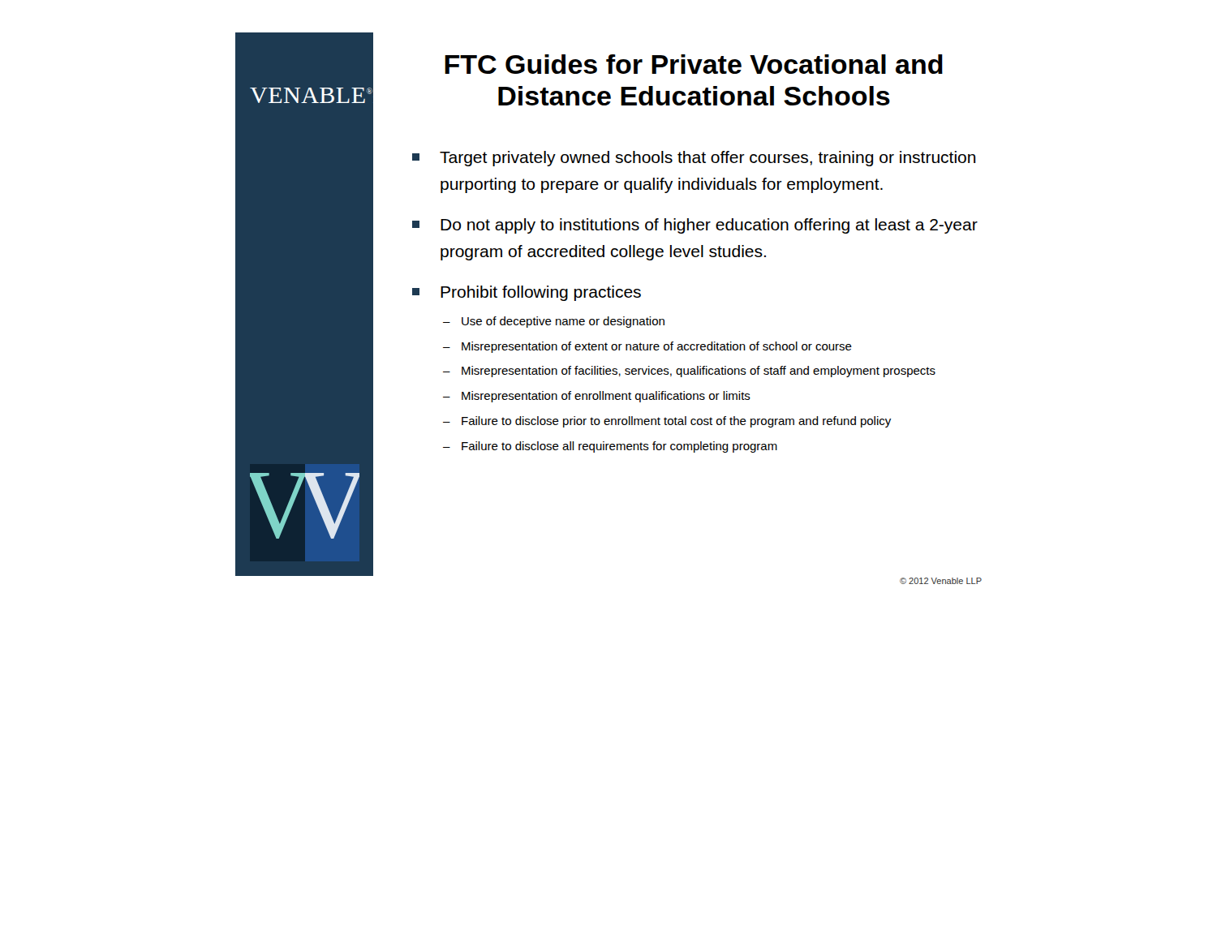VENABLE®LLP
V
V
FTC Guides for Private Vocational and
Distance Educational Schools
Target privately owned schools that offer courses, training or instruction purporting to prepare or qualify individuals for employment.
Do not apply to institutions of higher education offering at least a 2-year program of accredited college level studies.
Prohibit following practices
Use of deceptive name or designation
Misrepresentation of extent or nature of accreditation of school or course
Misrepresentation of facilities, services, qualifications of staff and employment prospects
Misrepresentation of enrollment qualifications or limits
Failure to disclose prior to enrollment total cost of the program and refund policy
Failure to disclose all requirements for completing program
© 2012 Venable LLP